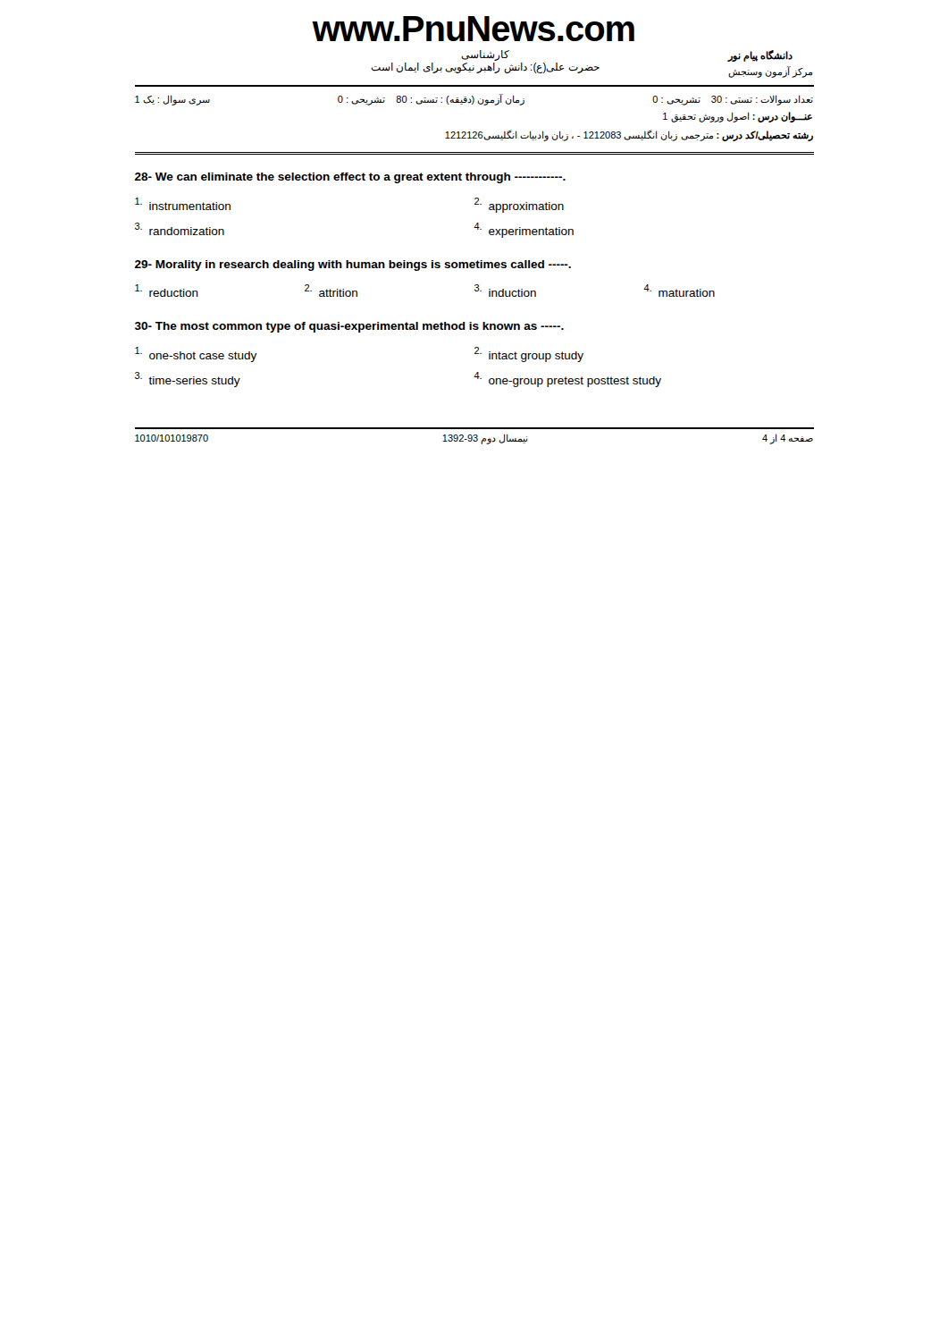www.PnuNews.com
دانشگاه پیام نور
مرکز آزمون وسنجش
کارشناسی
حضرت علی(ع): دانش راهبر نیکویی برای ایمان است
تعداد سوالات : تستی : 30 تشریحی : 0
زمان آزمون (دقیقه) : تستی : 80 تشریحی : 0
سری سوال : یک 1
عنـــوان درس : اصول وروش تحقیق 1
رشته تحصیلی/کد درس : مترجمی زبان انگلیسی 1212083 - ، زبان وادبیات انگلیسی1212126
28- We can eliminate the selection effect to a great extent through ------------.
1. instrumentation
2. approximation
3. randomization
4. experimentation
29- Morality in research dealing with human beings is sometimes called -----.
1. reduction
2. attrition
3. induction
4. maturation
30- The most common type of quasi-experimental method is known as -----.
1. one-shot case study
2. intact group study
3. time-series study
4. one-group pretest posttest study
صفحه 4 از 4
نیمسال دوم 93-1392
1010/101019870